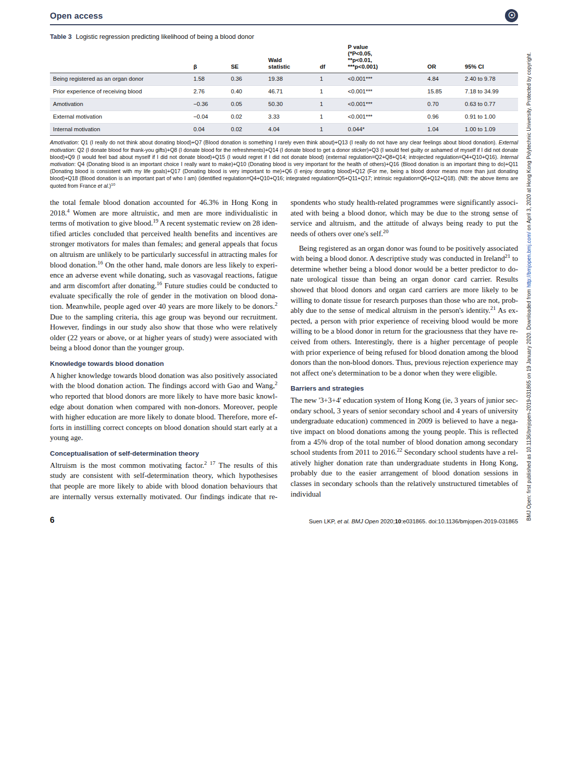BMJ Open: first published as 10.1136/bmjopen-2019-031865 on 19 January 2020. Downloaded from http://bmjopen.bmj.com/ on April 3, 2020 at Hong Kong Polytechnic University. Protected by copyright.
Open access
☉
Table 3 Logistic regression predicting likelihood of being a blood donor
| | β | SE | Wald statistic | df | P value (*P<0.05, **p<0.01, ***p<0.001) | OR | 95% CI |
| --- | --- | --- | --- | --- | --- | --- | --- |
| Being registered as an organ donor | 1.58 | 0.36 | 19.38 | 1 | <0.001*** | 4.84 | 2.40 to 9.78 |
| Prior experience of receiving blood | 2.76 | 0.40 | 46.71 | 1 | <0.001*** | 15.85 | 7.18 to 34.99 |
| Amotivation | −0.36 | 0.05 | 50.30 | 1 | <0.001*** | 0.70 | 0.63 to 0.77 |
| External motivation | −0.04 | 0.02 | 3.33 | 1 | <0.001*** | 0.96 | 0.91 to 1.00 |
| Internal motivation | 0.04 | 0.02 | 4.04 | 1 | 0.044* | 1.04 | 1.00 to 1.09 |
Amotivation: Q1 (I really do not think about donating blood)+Q7 (Blood donation is something I rarely even think about)+Q13 (I really do not have any clear feelings about blood donation). External motivation: Q2 (I donate blood for thank-you gifts)+Q8 (I donate blood for the refreshments)+Q14 (I donate blood to get a donor sticker)+Q3 (I would feel guilty or ashamed of myself if I did not donate blood)+Q9 (I would feel bad about myself if I did not donate blood)+Q15 (I would regret if I did not donate blood) (external regulation=Q2+Q8+Q14; introjected regulation=Q4+Q10+Q16). Internal motivation: Q4 (Donating blood is an important choice I really want to make)+Q10 (Donating blood is very important for the health of others)+Q16 (Blood donation is an important thing to do)+Q11 (Donating blood is consistent with my life goals)+Q17 (Donating blood is very important to me)+Q6 (I enjoy donating blood)+Q12 (For me, being a blood donor means more than just donating blood)+Q18 (Blood donation is an important part of who I am) (identified regulation=Q4+Q10+Q16; integrated regulation=Q5+Q11+Q17; intrinsic regulation=Q6+Q12+Q18). (NB: the above items are quoted from France et al.)10
the total female blood donation accounted for 46.3% in Hong Kong in 2018.4 Women are more altruistic, and men are more individualistic in terms of motivation to give blood.19 A recent systematic review on 28 identified articles concluded that perceived health benefits and incentives are stronger motivators for males than females; and general appeals that focus on altruism are unlikely to be particularly successful in attracting males for blood donation.16 On the other hand, male donors are less likely to experience an adverse event while donating, such as vasovagal reactions, fatigue and arm discomfort after donating.16 Future studies could be conducted to evaluate specifically the role of gender in the motivation on blood donation. Meanwhile, people aged over 40 years are more likely to be donors.2 Due to the sampling criteria, this age group was beyond our recruitment. However, findings in our study also show that those who were relatively older (22 years or above, or at higher years of study) were associated with being a blood donor than the younger group.
Knowledge towards blood donation
A higher knowledge towards blood donation was also positively associated with the blood donation action. The findings accord with Gao and Wang,2 who reported that blood donors are more likely to have more basic knowledge about donation when compared with non-donors. Moreover, people with higher education are more likely to donate blood. Therefore, more efforts in instilling correct concepts on blood donation should start early at a young age.
Conceptualisation of self-determination theory
Altruism is the most common motivating factor.2 17 The results of this study are consistent with self-determination theory, which hypothesises that people are more likely to abide with blood donation behaviours that are internally versus externally motivated. Our findings indicate that respondents who study health-related programmes were significantly associated with being a blood donor, which may be due to the strong sense of service and altruism, and the attitude of always being ready to put the needs of others over one's self.20
Being registered as an organ donor was found to be positively associated with being a blood donor. A descriptive study was conducted in Ireland21 to determine whether being a blood donor would be a better predictor to donate urological tissue than being an organ donor card carrier. Results showed that blood donors and organ card carriers are more likely to be willing to donate tissue for research purposes than those who are not, probably due to the sense of medical altruism in the person's identity.21 As expected, a person with prior experience of receiving blood would be more willing to be a blood donor in return for the graciousness that they have received from others. Interestingly, there is a higher percentage of people with prior experience of being refused for blood donation among the blood donors than the non-blood donors. Thus, previous rejection experience may not affect one's determination to be a donor when they were eligible.
Barriers and strategies
The new '3+3+4' education system of Hong Kong (ie, 3 years of junior secondary school, 3 years of senior secondary school and 4 years of university undergraduate education) commenced in 2009 is believed to have a negative impact on blood donations among the young people. This is reflected from a 45% drop of the total number of blood donation among secondary school students from 2011 to 2016.22 Secondary school students have a relatively higher donation rate than undergraduate students in Hong Kong, probably due to the easier arrangement of blood donation sessions in classes in secondary schools than the relatively unstructured timetables of individual
6
Suen LKP, et al. BMJ Open 2020;10:e031865. doi:10.1136/bmjopen-2019-031865